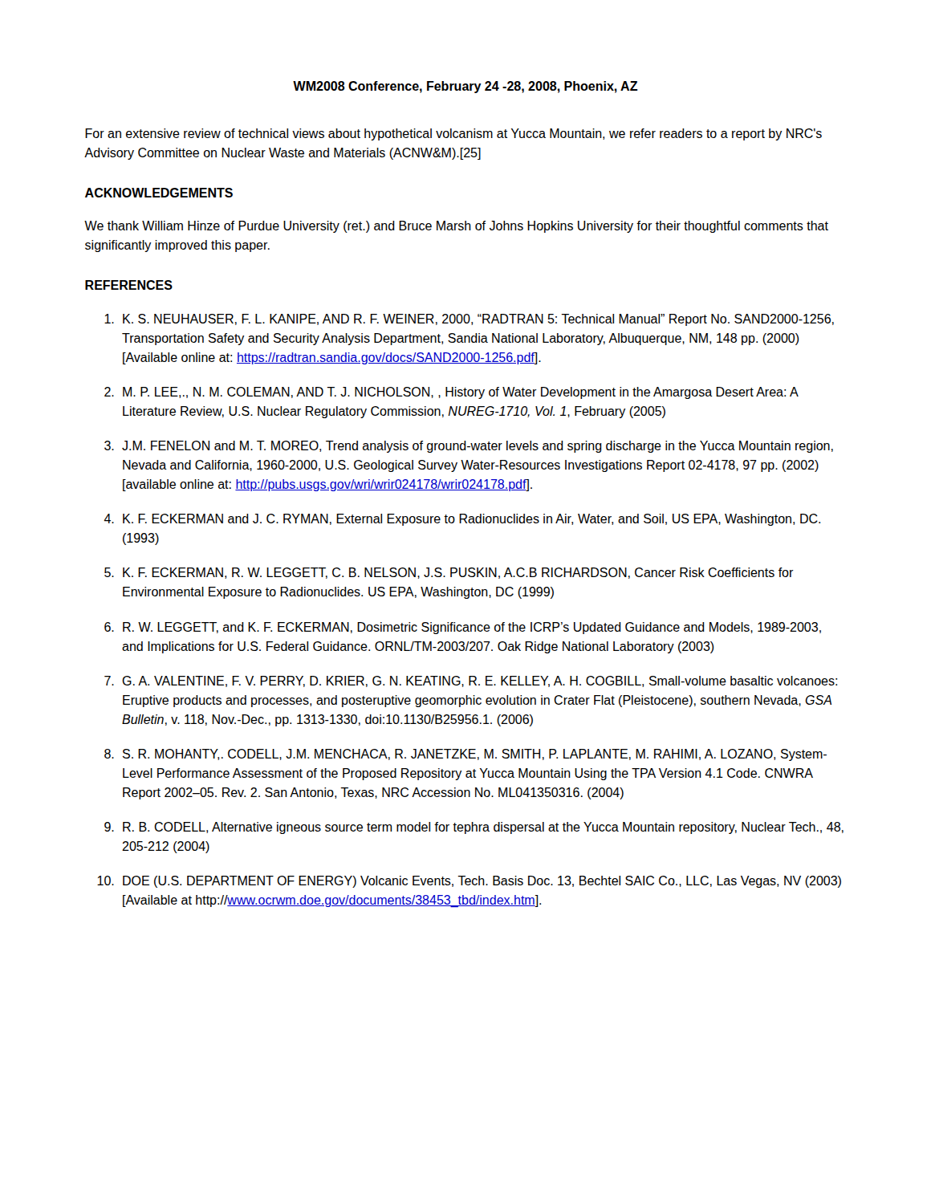WM2008 Conference, February 24 -28, 2008, Phoenix, AZ
For an extensive review of technical views about hypothetical volcanism at Yucca Mountain, we refer readers to a report by NRC's Advisory Committee on Nuclear Waste and Materials (ACNW&M).[25]
ACKNOWLEDGEMENTS
We thank William Hinze of Purdue University (ret.) and Bruce Marsh of Johns Hopkins University for their thoughtful comments that significantly improved this paper.
REFERENCES
K. S. NEUHAUSER, F. L. KANIPE, AND R. F. WEINER, 2000, “RADTRAN 5: Technical Manual” Report No. SAND2000-1256, Transportation Safety and Security Analysis Department, Sandia National Laboratory, Albuquerque, NM, 148 pp. (2000) [Available online at: https://radtran.sandia.gov/docs/SAND2000-1256.pdf].
M. P. LEE,., N. M. COLEMAN, AND T. J. NICHOLSON, , History of Water Development in the Amargosa Desert Area: A Literature Review, U.S. Nuclear Regulatory Commission, NUREG-1710, Vol. 1, February (2005)
J.M. FENELON and M. T. MOREO, Trend analysis of ground-water levels and spring discharge in the Yucca Mountain region, Nevada and California, 1960-2000, U.S. Geological Survey Water-Resources Investigations Report 02-4178, 97 pp. (2002) [available online at: http://pubs.usgs.gov/wri/wrir024178/wrir024178.pdf].
K. F. ECKERMAN and J. C. RYMAN, External Exposure to Radionuclides in Air, Water, and Soil, US EPA, Washington, DC. (1993)
K. F. ECKERMAN, R. W. LEGGETT, C. B. NELSON, J.S. PUSKIN, A.C.B RICHARDSON, Cancer Risk Coefficients for Environmental Exposure to Radionuclides. US EPA, Washington, DC (1999)
R. W. LEGGETT, and K. F. ECKERMAN, Dosimetric Significance of the ICRP’s Updated Guidance and Models, 1989-2003, and Implications for U.S. Federal Guidance. ORNL/TM-2003/207. Oak Ridge National Laboratory (2003)
G. A. VALENTINE, F. V. PERRY, D. KRIER, G. N. KEATING, R. E. KELLEY, A. H. COGBILL, Small-volume basaltic volcanoes: Eruptive products and processes, and posteruptive geomorphic evolution in Crater Flat (Pleistocene), southern Nevada, GSA Bulletin, v. 118, Nov.-Dec., pp. 1313-1330, doi:10.1130/B25956.1. (2006)
S. R. MOHANTY,. CODELL, J.M. MENCHACA, R. JANETZKE, M. SMITH, P. LAPLANTE, M. RAHIMI, A. LOZANO, System-Level Performance Assessment of the Proposed Repository at Yucca Mountain Using the TPA Version 4.1 Code. CNWRA Report 2002–05. Rev. 2. San Antonio, Texas, NRC Accession No. ML041350316. (2004)
R. B. CODELL, Alternative igneous source term model for tephra dispersal at the Yucca Mountain repository, Nuclear Tech., 48, 205-212 (2004)
DOE (U.S. DEPARTMENT OF ENERGY) Volcanic Events, Tech. Basis Doc. 13, Bechtel SAIC Co., LLC, Las Vegas, NV (2003) [Available at http://www.ocrwm.doe.gov/documents/38453_tbd/index.htm].